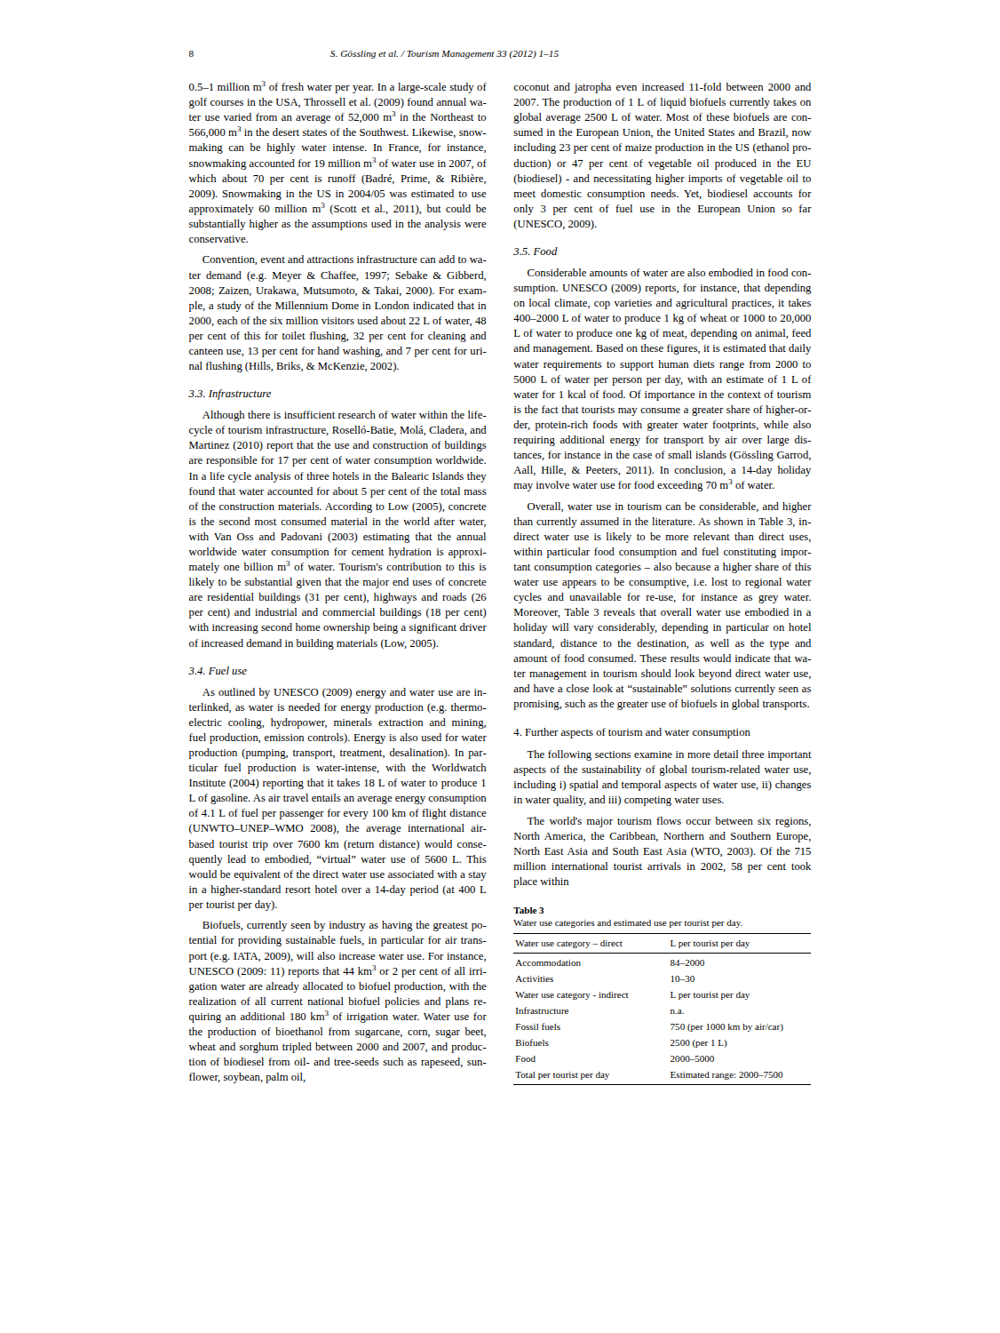8 S. Gössling et al. / Tourism Management 33 (2012) 1–15
0.5–1 million m3 of fresh water per year. In a large-scale study of golf courses in the USA, Throssell et al. (2009) found annual water use varied from an average of 52,000 m3 in the Northeast to 566,000 m3 in the desert states of the Southwest. Likewise, snowmaking can be highly water intense. In France, for instance, snowmaking accounted for 19 million m3 of water use in 2007, of which about 70 per cent is runoff (Badré, Prime, & Ribière, 2009). Snowmaking in the US in 2004/05 was estimated to use approximately 60 million m3 (Scott et al., 2011), but could be substantially higher as the assumptions used in the analysis were conservative.
Convention, event and attractions infrastructure can add to water demand (e.g. Meyer & Chaffee, 1997; Sebake & Gibberd, 2008; Zaizen, Urakawa, Mutsumoto, & Takai, 2000). For example, a study of the Millennium Dome in London indicated that in 2000, each of the six million visitors used about 22 L of water, 48 per cent of this for toilet flushing, 32 per cent for cleaning and canteen use, 13 per cent for hand washing, and 7 per cent for urinal flushing (Hills, Briks, & McKenzie, 2002).
3.3. Infrastructure
Although there is insufficient research of water within the life-cycle of tourism infrastructure, Roselló-Batie, Molá, Cladera, and Martinez (2010) report that the use and construction of buildings are responsible for 17 per cent of water consumption worldwide. In a life cycle analysis of three hotels in the Balearic Islands they found that water accounted for about 5 per cent of the total mass of the construction materials. According to Low (2005), concrete is the second most consumed material in the world after water, with Van Oss and Padovani (2003) estimating that the annual worldwide water consumption for cement hydration is approximately one billion m3 of water. Tourism's contribution to this is likely to be substantial given that the major end uses of concrete are residential buildings (31 per cent), highways and roads (26 per cent) and industrial and commercial buildings (18 per cent) with increasing second home ownership being a significant driver of increased demand in building materials (Low, 2005).
3.4. Fuel use
As outlined by UNESCO (2009) energy and water use are interlinked, as water is needed for energy production (e.g. thermo-electric cooling, hydropower, minerals extraction and mining, fuel production, emission controls). Energy is also used for water production (pumping, transport, treatment, desalination). In particular fuel production is water-intense, with the Worldwatch Institute (2004) reporting that it takes 18 L of water to produce 1 L of gasoline. As air travel entails an average energy consumption of 4.1 L of fuel per passenger for every 100 km of flight distance (UNWTO–UNEP–WMO 2008), the average international air-based tourist trip over 7600 km (return distance) would consequently lead to embodied, “virtual” water use of 5600 L. This would be equivalent of the direct water use associated with a stay in a higher-standard resort hotel over a 14-day period (at 400 L per tourist per day).
Biofuels, currently seen by industry as having the greatest potential for providing sustainable fuels, in particular for air transport (e.g. IATA, 2009), will also increase water use. For instance, UNESCO (2009: 11) reports that 44 km3 or 2 per cent of all irrigation water are already allocated to biofuel production, with the realization of all current national biofuel policies and plans requiring an additional 180 km3 of irrigation water. Water use for the production of bioethanol from sugarcane, corn, sugar beet, wheat and sorghum tripled between 2000 and 2007, and production of biodiesel from oil- and tree-seeds such as rapeseed, sunflower, soybean, palm oil,
coconut and jatropha even increased 11-fold between 2000 and 2007. The production of 1 L of liquid biofuels currently takes on global average 2500 L of water. Most of these biofuels are consumed in the European Union, the United States and Brazil, now including 23 per cent of maize production in the US (ethanol production) or 47 per cent of vegetable oil produced in the EU (biodiesel) - and necessitating higher imports of vegetable oil to meet domestic consumption needs. Yet, biodiesel accounts for only 3 per cent of fuel use in the European Union so far (UNESCO, 2009).
3.5. Food
Considerable amounts of water are also embodied in food consumption. UNESCO (2009) reports, for instance, that depending on local climate, cop varieties and agricultural practices, it takes 400–2000 L of water to produce 1 kg of wheat or 1000 to 20,000 L of water to produce one kg of meat, depending on animal, feed and management. Based on these figures, it is estimated that daily water requirements to support human diets range from 2000 to 5000 L of water per person per day, with an estimate of 1 L of water for 1 kcal of food. Of importance in the context of tourism is the fact that tourists may consume a greater share of higher-order, protein-rich foods with greater water footprints, while also requiring additional energy for transport by air over large distances, for instance in the case of small islands (Gössling Garrod, Aall, Hille, & Peeters, 2011). In conclusion, a 14-day holiday may involve water use for food exceeding 70 m3 of water.
Overall, water use in tourism can be considerable, and higher than currently assumed in the literature. As shown in Table 3, indirect water use is likely to be more relevant than direct uses, within particular food consumption and fuel constituting important consumption categories – also because a higher share of this water use appears to be consumptive, i.e. lost to regional water cycles and unavailable for re-use, for instance as grey water. Moreover, Table 3 reveals that overall water use embodied in a holiday will vary considerably, depending in particular on hotel standard, distance to the destination, as well as the type and amount of food consumed. These results would indicate that water management in tourism should look beyond direct water use, and have a close look at “sustainable” solutions currently seen as promising, such as the greater use of biofuels in global transports.
4. Further aspects of tourism and water consumption
The following sections examine in more detail three important aspects of the sustainability of global tourism-related water use, including i) spatial and temporal aspects of water use, ii) changes in water quality, and iii) competing water uses.
The world's major tourism flows occur between six regions, North America, the Caribbean, Northern and Southern Europe, North East Asia and South East Asia (WTO, 2003). Of the 715 million international tourist arrivals in 2002, 58 per cent took place within
Table 3
Water use categories and estimated use per tourist per day.
| Water use category – direct | L per tourist per day |
| --- | --- |
| Accommodation | 84–2000 |
| Activities | 10–30 |
| Water use category - indirect | L per tourist per day |
| Infrastructure | n.a. |
| Fossil fuels | 750 (per 1000 km by air/car) |
| Biofuels | 2500 (per 1 L) |
| Food | 2000–5000 |
| Total per tourist per day | Estimated range: 2000–7500 |